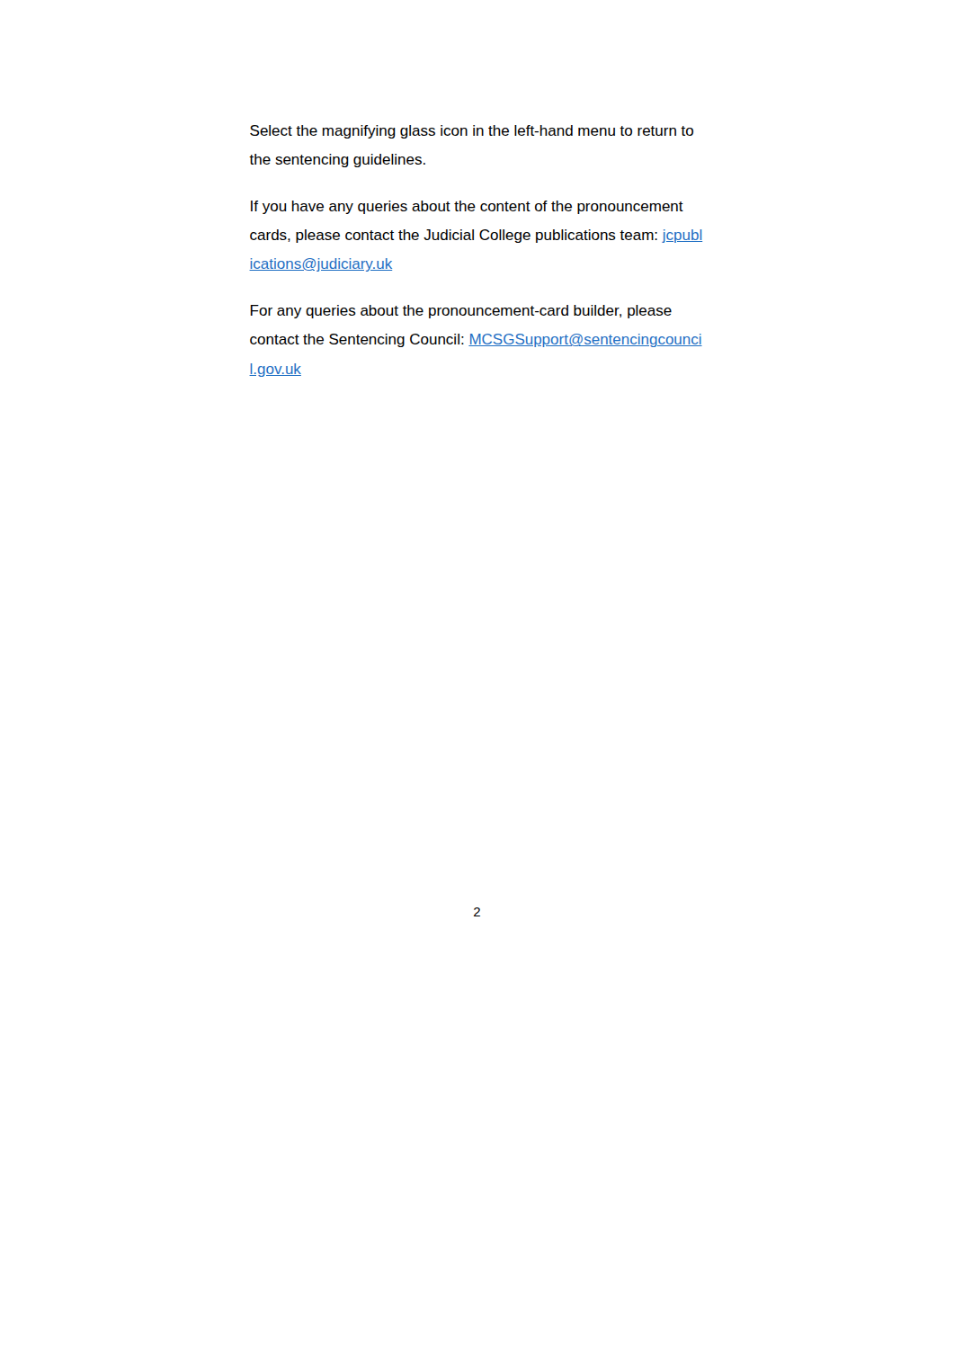Select the magnifying glass icon in the left-hand menu to return to the sentencing guidelines.
If you have any queries about the content of the pronouncement cards, please contact the Judicial College publications team: jcpublications@judiciary.uk
For any queries about the pronouncement-card builder, please contact the Sentencing Council: MCSGSupport@sentencingcouncil.gov.uk
2